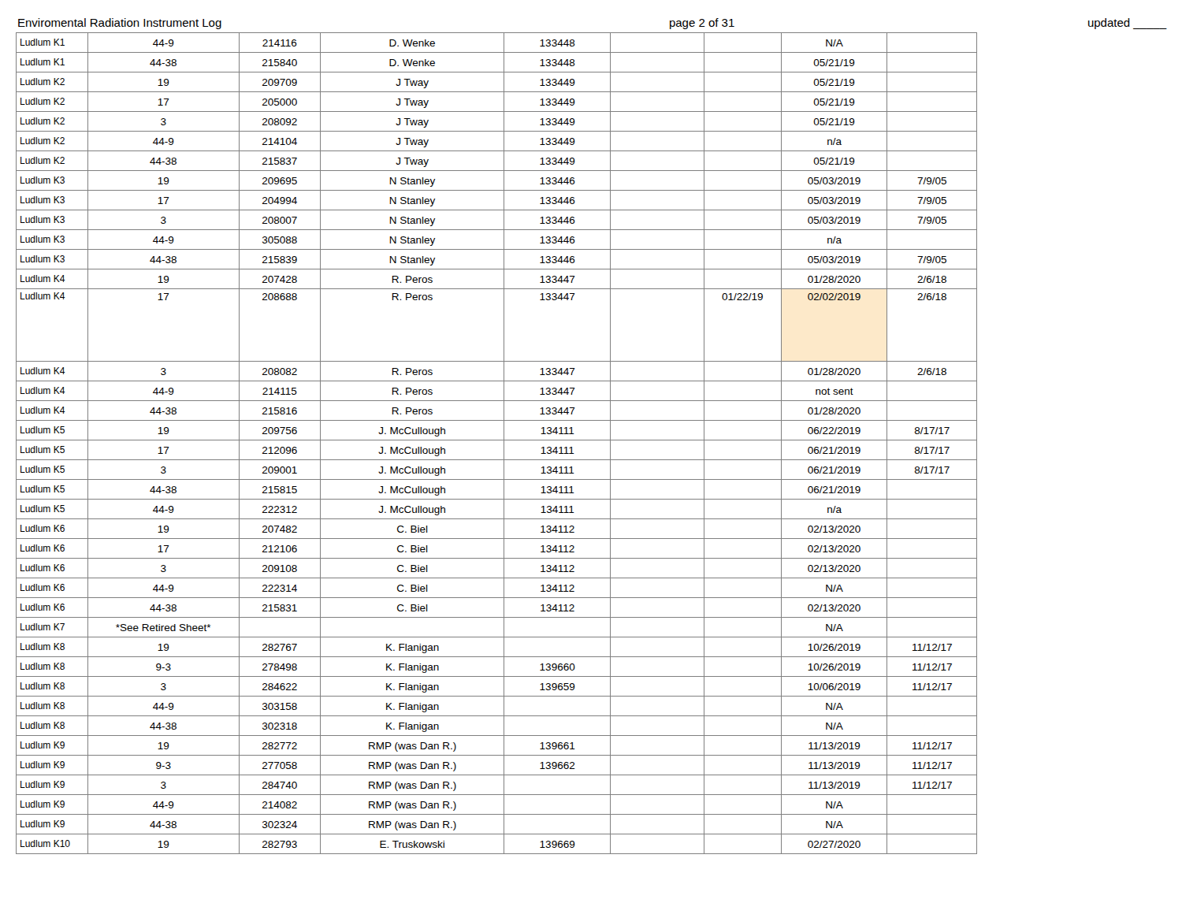Enviromental Radiation Instrument Log
page 2 of 31
updated _____
| Ludlum K1 | 44-9 | 214116 | D. Wenke | 133448 | | | N/A | |
| Ludlum K1 | 44-38 | 215840 | D. Wenke | 133448 | | | 05/21/19 | |
| Ludlum K2 | 19 | 209709 | J Tway | 133449 | | | 05/21/19 | |
| Ludlum K2 | 17 | 205000 | J Tway | 133449 | | | 05/21/19 | |
| Ludlum K2 | 3 | 208092 | J Tway | 133449 | | | 05/21/19 | |
| Ludlum K2 | 44-9 | 214104 | J Tway | 133449 | | | n/a | |
| Ludlum K2 | 44-38 | 215837 | J Tway | 133449 | | | 05/21/19 | |
| Ludlum K3 | 19 | 209695 | N Stanley | 133446 | | | 05/03/2019 | 7/9/05 |
| Ludlum K3 | 17 | 204994 | N Stanley | 133446 | | | 05/03/2019 | 7/9/05 |
| Ludlum K3 | 3 | 208007 | N Stanley | 133446 | | | 05/03/2019 | 7/9/05 |
| Ludlum K3 | 44-9 | 305088 | N Stanley | 133446 | | | n/a | |
| Ludlum K3 | 44-38 | 215839 | N Stanley | 133446 | | | 05/03/2019 | 7/9/05 |
| Ludlum K4 | 19 | 207428 | R. Peros | 133447 | | | 01/28/2020 | 2/6/18 |
| Ludlum K4 | 17 | 208688 | R. Peros | 133447 | | 01/22/19 | 02/02/2019 | 2/6/18 |
| Ludlum K4 | 3 | 208082 | R. Peros | 133447 | | | 01/28/2020 | 2/6/18 |
| Ludlum K4 | 44-9 | 214115 | R. Peros | 133447 | | | not sent | |
| Ludlum K4 | 44-38 | 215816 | R. Peros | 133447 | | | 01/28/2020 | |
| Ludlum K5 | 19 | 209756 | J. McCullough | 134111 | | | 06/22/2019 | 8/17/17 |
| Ludlum K5 | 17 | 212096 | J. McCullough | 134111 | | | 06/21/2019 | 8/17/17 |
| Ludlum K5 | 3 | 209001 | J. McCullough | 134111 | | | 06/21/2019 | 8/17/17 |
| Ludlum K5 | 44-38 | 215815 | J. McCullough | 134111 | | | 06/21/2019 | |
| Ludlum K5 | 44-9 | 222312 | J. McCullough | 134111 | | | n/a | |
| Ludlum K6 | 19 | 207482 | C. Biel | 134112 | | | 02/13/2020 | |
| Ludlum K6 | 17 | 212106 | C. Biel | 134112 | | | 02/13/2020 | |
| Ludlum K6 | 3 | 209108 | C. Biel | 134112 | | | 02/13/2020 | |
| Ludlum K6 | 44-9 | 222314 | C. Biel | 134112 | | | N/A | |
| Ludlum K6 | 44-38 | 215831 | C. Biel | 134112 | | | 02/13/2020 | |
| Ludlum K7 | *See Retired Sheet* | | | | | | N/A | |
| Ludlum K8 | 19 | 282767 | K. Flanigan | | | | 10/26/2019 | 11/12/17 |
| Ludlum K8 | 9-3 | 278498 | K. Flanigan | 139660 | | | 10/26/2019 | 11/12/17 |
| Ludlum K8 | 3 | 284622 | K. Flanigan | 139659 | | | 10/06/2019 | 11/12/17 |
| Ludlum K8 | 44-9 | 303158 | K. Flanigan | | | | N/A | |
| Ludlum K8 | 44-38 | 302318 | K. Flanigan | | | | N/A | |
| Ludlum K9 | 19 | 282772 | RMP (was Dan R.) | 139661 | | | 11/13/2019 | 11/12/17 |
| Ludlum K9 | 9-3 | 277058 | RMP (was Dan R.) | 139662 | | | 11/13/2019 | 11/12/17 |
| Ludlum K9 | 3 | 284740 | RMP (was Dan R.) | | | | 11/13/2019 | 11/12/17 |
| Ludlum K9 | 44-9 | 214082 | RMP (was Dan R.) | | | | N/A | |
| Ludlum K9 | 44-38 | 302324 | RMP (was Dan R.) | | | | N/A | |
| Ludlum K10 | 19 | 282793 | E. Truskowski | 139669 | | | 02/27/2020 | |